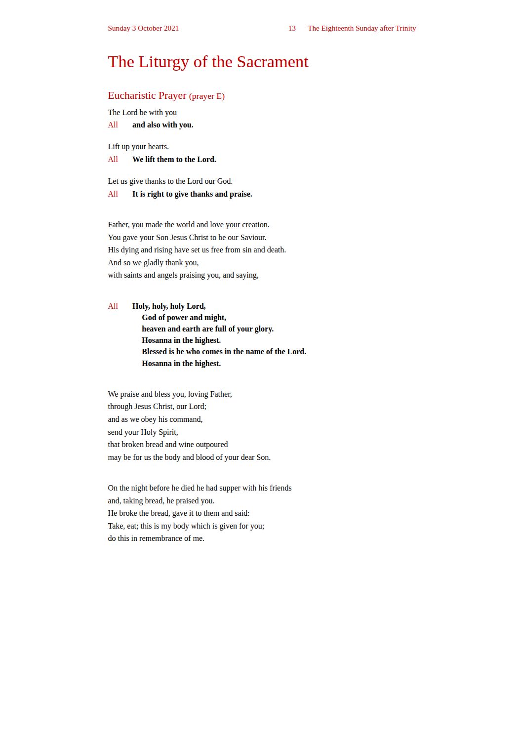Sunday 3 October 2021
13 The Eighteenth Sunday after Trinity
The Liturgy of the Sacrament
Eucharistic Prayer (prayer E)
The Lord be with you
All
and also with you.
Lift up your hearts.
All
We lift them to the Lord.
Let us give thanks to the Lord our God.
All
It is right to give thanks and praise.
Father, you made the world and love your creation.
You gave your Son Jesus Christ to be our Saviour.
His dying and rising have set us free from sin and death.
And so we gladly thank you,
with saints and angels praising you, and saying,
All
Holy, holy, holy Lord,
God of power and might,
heaven and earth are full of your glory.
Hosanna in the highest.
Blessed is he who comes in the name of the Lord.
Hosanna in the highest.
We praise and bless you, loving Father,
through Jesus Christ, our Lord;
and as we obey his command,
send your Holy Spirit,
that broken bread and wine outpoured
may be for us the body and blood of your dear Son.
On the night before he died he had supper with his friends
and, taking bread, he praised you.
He broke the bread, gave it to them and said:
Take, eat; this is my body which is given for you;
do this in remembrance of me.